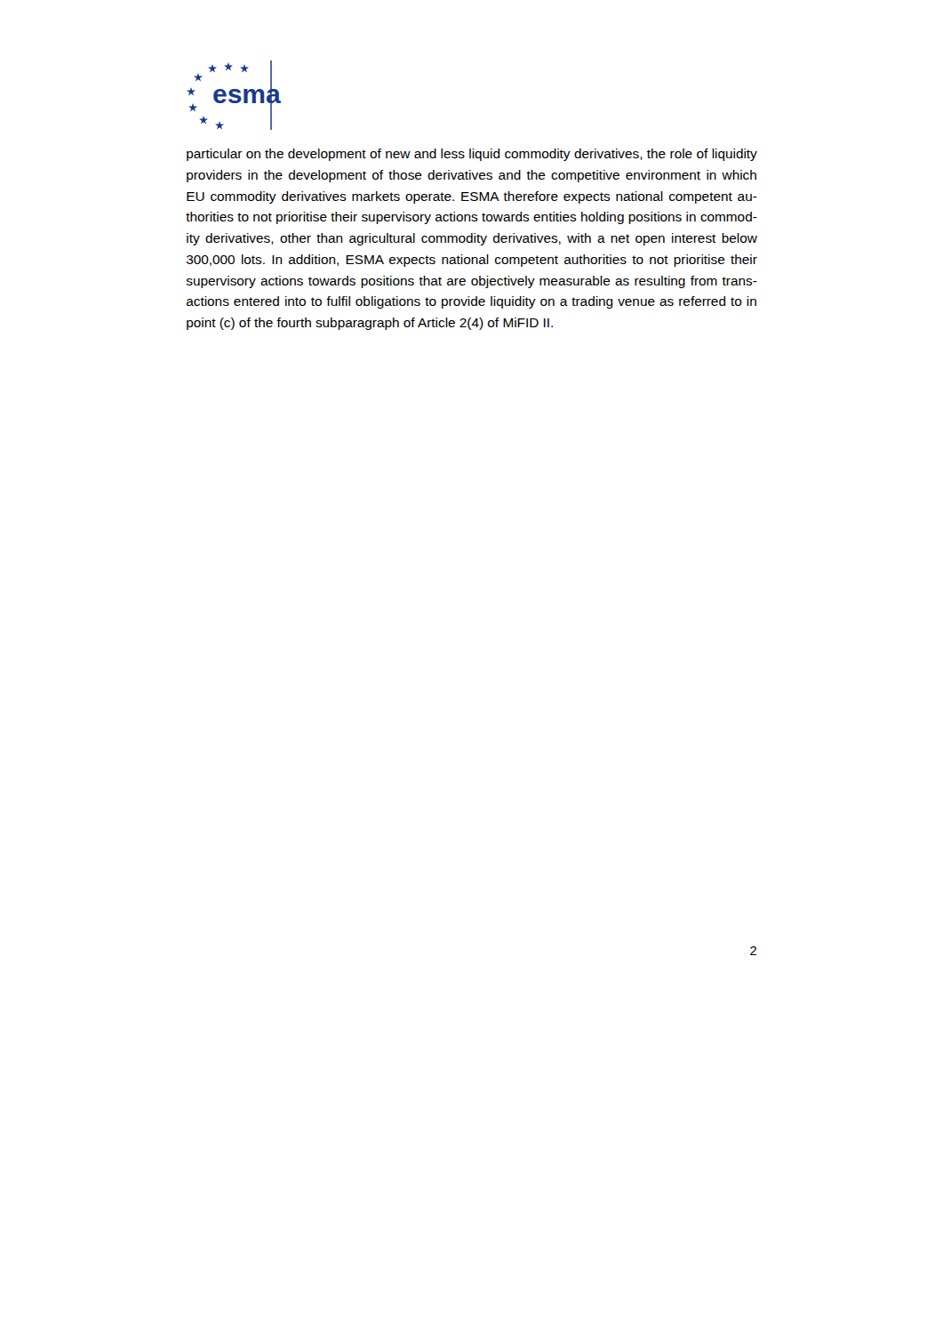esma
particular on the development of new and less liquid commodity derivatives, the role of liquidity providers in the development of those derivatives and the competitive environment in which EU commodity derivatives markets operate. ESMA therefore expects national competent authorities to not prioritise their supervisory actions towards entities holding positions in commodity derivatives, other than agricultural commodity derivatives, with a net open interest below 300,000 lots. In addition, ESMA expects national competent authorities to not prioritise their supervisory actions towards positions that are objectively measurable as resulting from transactions entered into to fulfil obligations to provide liquidity on a trading venue as referred to in point (c) of the fourth subparagraph of Article 2(4) of MiFID II.
2